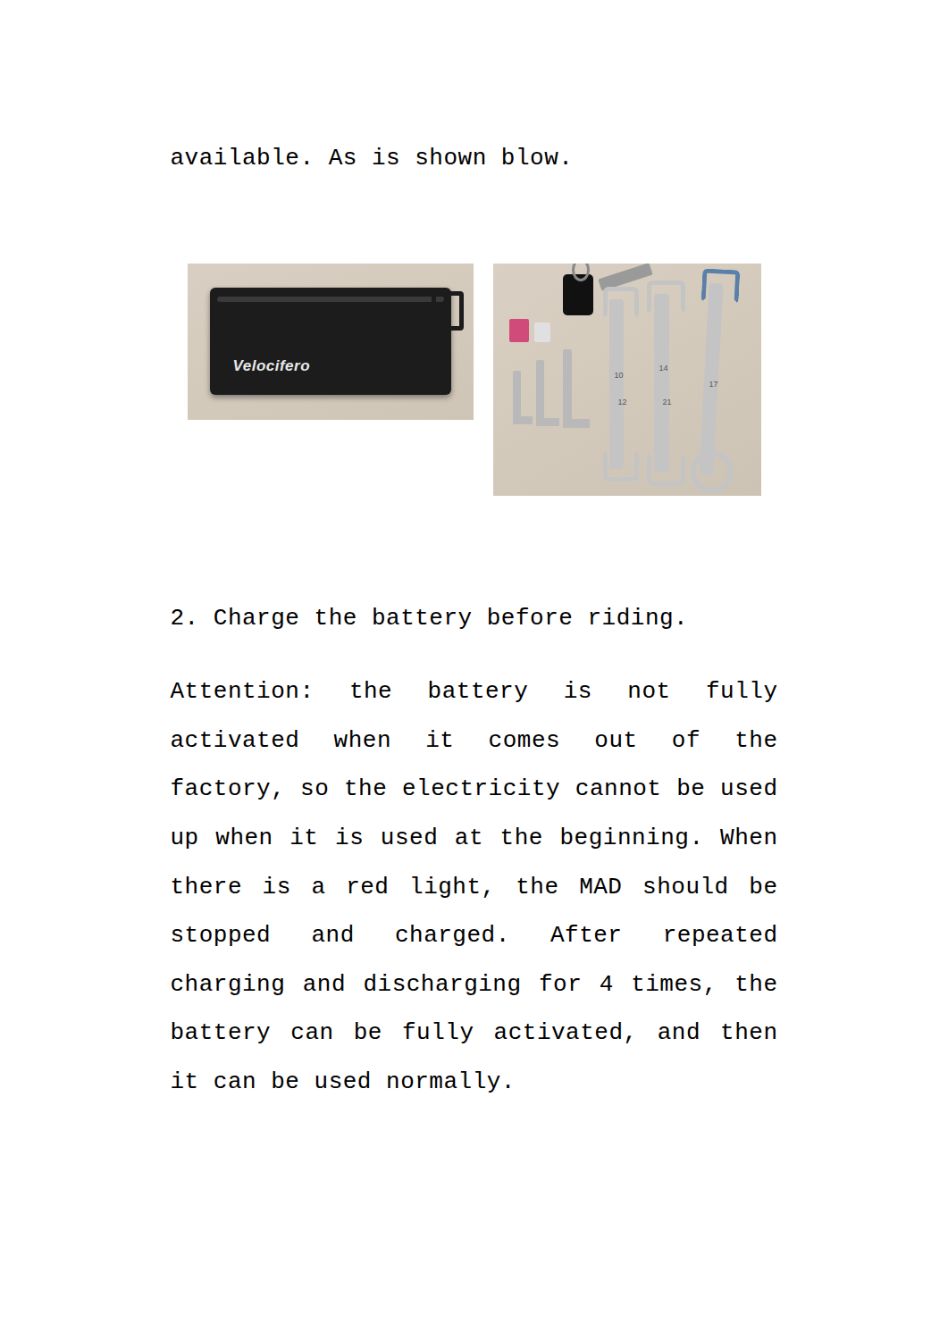available. As is shown blow.
Velocifero
10 14 12 21 17
2. Charge the battery before riding.
Attention: the battery is not fully activated when it comes out of the factory, so the electricity cannot be used up when it is used at the beginning. When there is a red light, the MAD should be stopped and charged. After repeated charging and discharging for 4 times, the battery can be fully activated, and then it can be used normally.